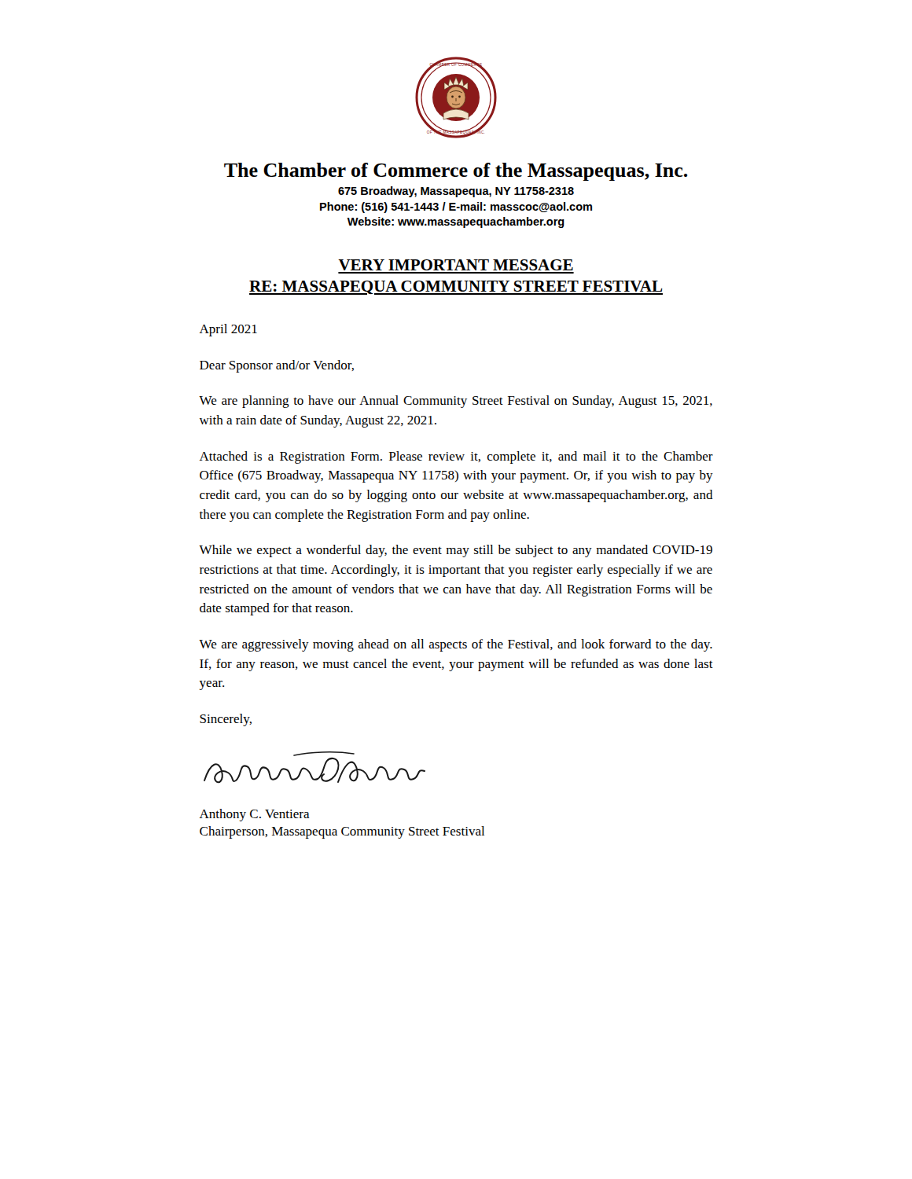CHAMBER OF COMMERCE OF THE MASSAPEQUAS, INC.
The Chamber of Commerce of the Massapequas, Inc.
675 Broadway, Massapequa, NY 11758-2318
Phone: (516) 541-1443 / E-mail: masscoc@aol.com
Website: www.massapequachamber.org
VERY IMPORTANT MESSAGE RE: MASSAPEQUA COMMUNITY STREET FESTIVAL
April 2021
Dear Sponsor and/or Vendor,
We are planning to have our Annual Community Street Festival on Sunday, August 15, 2021, with a rain date of Sunday, August 22, 2021.
Attached is a Registration Form. Please review it, complete it, and mail it to the Chamber Office (675 Broadway, Massapequa NY 11758) with your payment. Or, if you wish to pay by credit card, you can do so by logging onto our website at www.massapequachamber.org, and there you can complete the Registration Form and pay online.
While we expect a wonderful day, the event may still be subject to any mandated COVID-19 restrictions at that time. Accordingly, it is important that you register early especially if we are restricted on the amount of vendors that we can have that day. All Registration Forms will be date stamped for that reason.
We are aggressively moving ahead on all aspects of the Festival, and look forward to the day. If, for any reason, we must cancel the event, your payment will be refunded as was done last year.
Sincerely,
Anthony C. Ventiera
Chairperson, Massapequa Community Street Festival